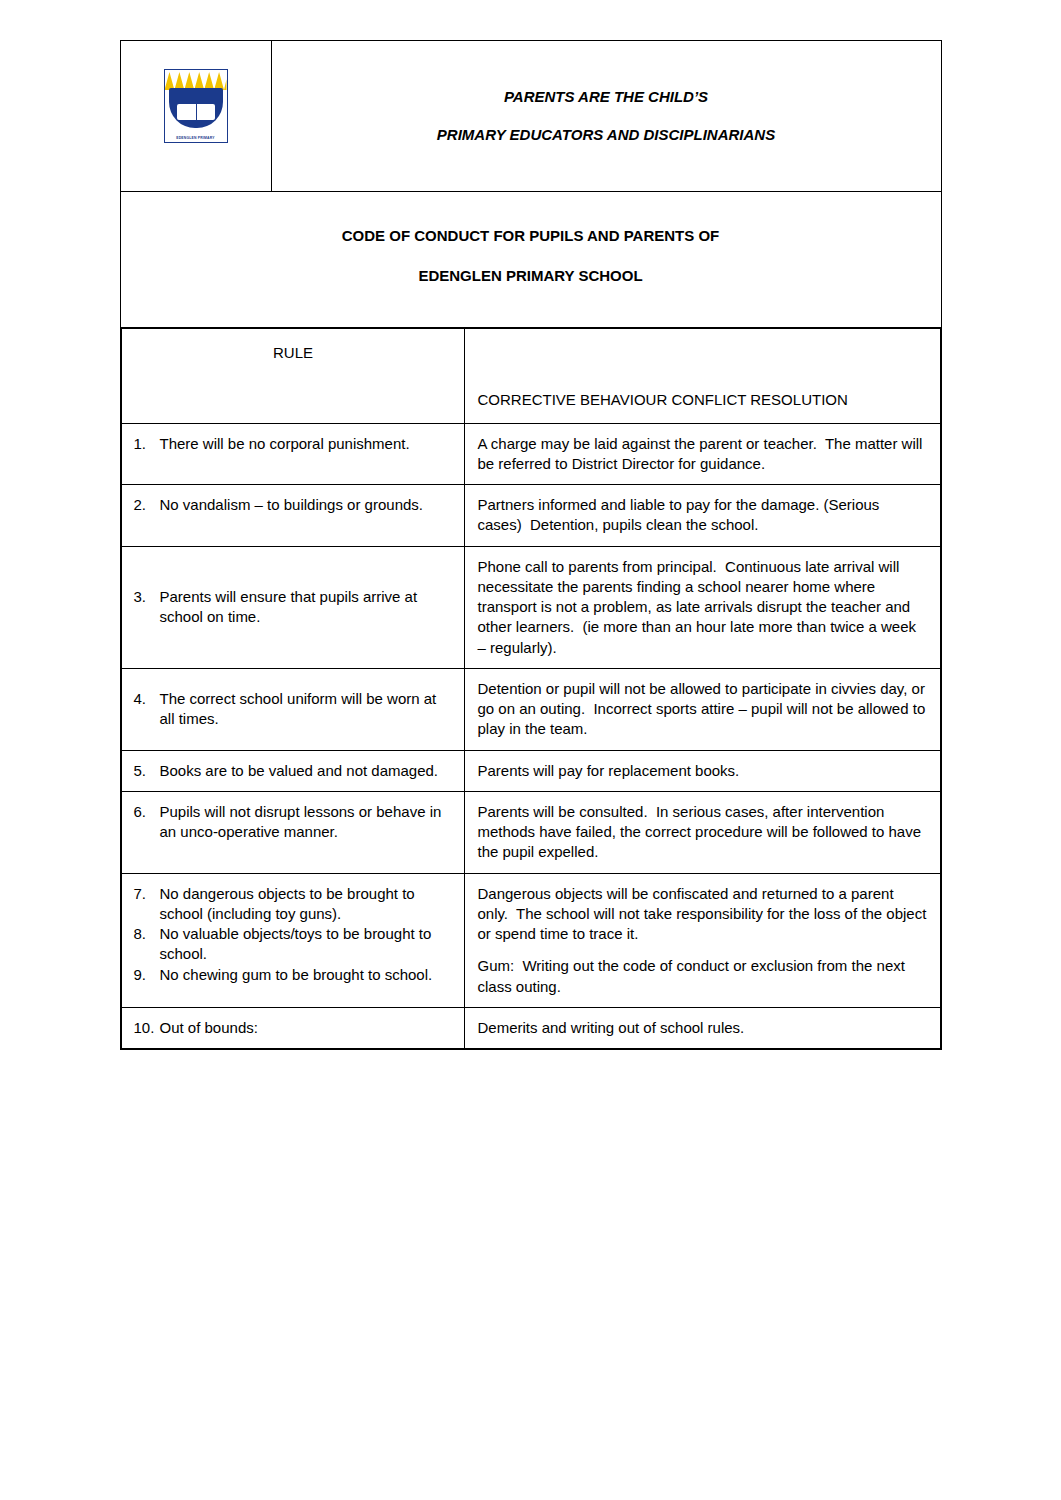EDENGLEN PRIMARY
PARENTS ARE THE CHILD’S
PRIMARY EDUCATORS AND DISCIPLINARIANS
CODE OF CONDUCT FOR PUPILS AND PARENTS OF
EDENGLEN PRIMARY SCHOOL
| RULE | CORRECTIVE BEHAVIOUR CONFLICT RESOLUTION |
| --- | --- |
| 1. There will be no corporal punishment. | A charge may be laid against the parent or teacher. The matter will be referred to District Director for guidance. |
| 2. No vandalism – to buildings or grounds. | Partners informed and liable to pay for the damage. (Serious cases) Detention, pupils clean the school. |
| 3. Parents will ensure that pupils arrive at school on time. | Phone call to parents from principal. Continuous late arrival will necessitate the parents finding a school nearer home where transport is not a problem, as late arrivals disrupt the teacher and other learners. (ie more than an hour late more than twice a week – regularly). |
| 4. The correct school uniform will be worn at all times. | Detention or pupil will not be allowed to participate in civvies day, or go on an outing. Incorrect sports attire – pupil will not be allowed to play in the team. |
| 5. Books are to be valued and not damaged. | Parents will pay for replacement books. |
| 6. Pupils will not disrupt lessons or behave in an unco-operative manner. | Parents will be consulted. In serious cases, after intervention methods have failed, the correct procedure will be followed to have the pupil expelled. |
| 7. No dangerous objects to be brought to school (including toy guns). 8. No valuable objects/toys to be brought to school. 9. No chewing gum to be brought to school. | Dangerous objects will be confiscated and returned to a parent only. The school will not take responsibility for the loss of the object or spend time to trace it. Gum: Writing out the code of conduct or exclusion from the next class outing. |
| 10. Out of bounds: | Demerits and writing out of school rules. |